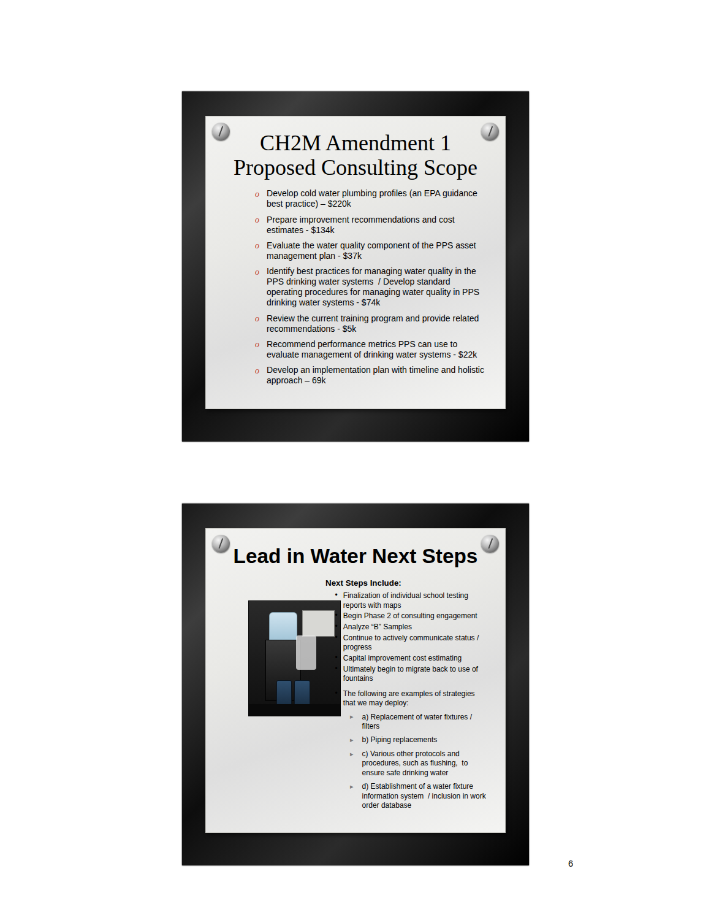CH2M Amendment 1
Proposed Consulting Scope
Develop cold water plumbing profiles (an EPA guidance best practice) – $220k
Prepare improvement recommendations and cost estimates - $134k
Evaluate the water quality component of the PPS asset management plan - $37k
Identify best practices for managing water quality in the PPS drinking water systems / Develop standard operating procedures for managing water quality in PPS drinking water systems - $74k
Review the current training program and provide related recommendations - $5k
Recommend performance metrics PPS can use to evaluate management of drinking water systems - $22k
Develop an implementation plan with timeline and holistic approach – 69k
Lead in Water Next Steps
Next Steps Include:
Finalization of individual school testing reports with maps
Begin Phase 2 of consulting engagement
Analyze “B” Samples
Continue to actively communicate status / progress
Capital improvement cost estimating
Ultimately begin to migrate back to use of fountains
The following are examples of strategies that we may deploy:
▸a) Replacement of water fixtures / filters
▸b) Piping replacements
▸c) Various other protocols and procedures, such as flushing, to ensure safe drinking water
▸d) Establishment of a water fixture information system / inclusion in work order database
6